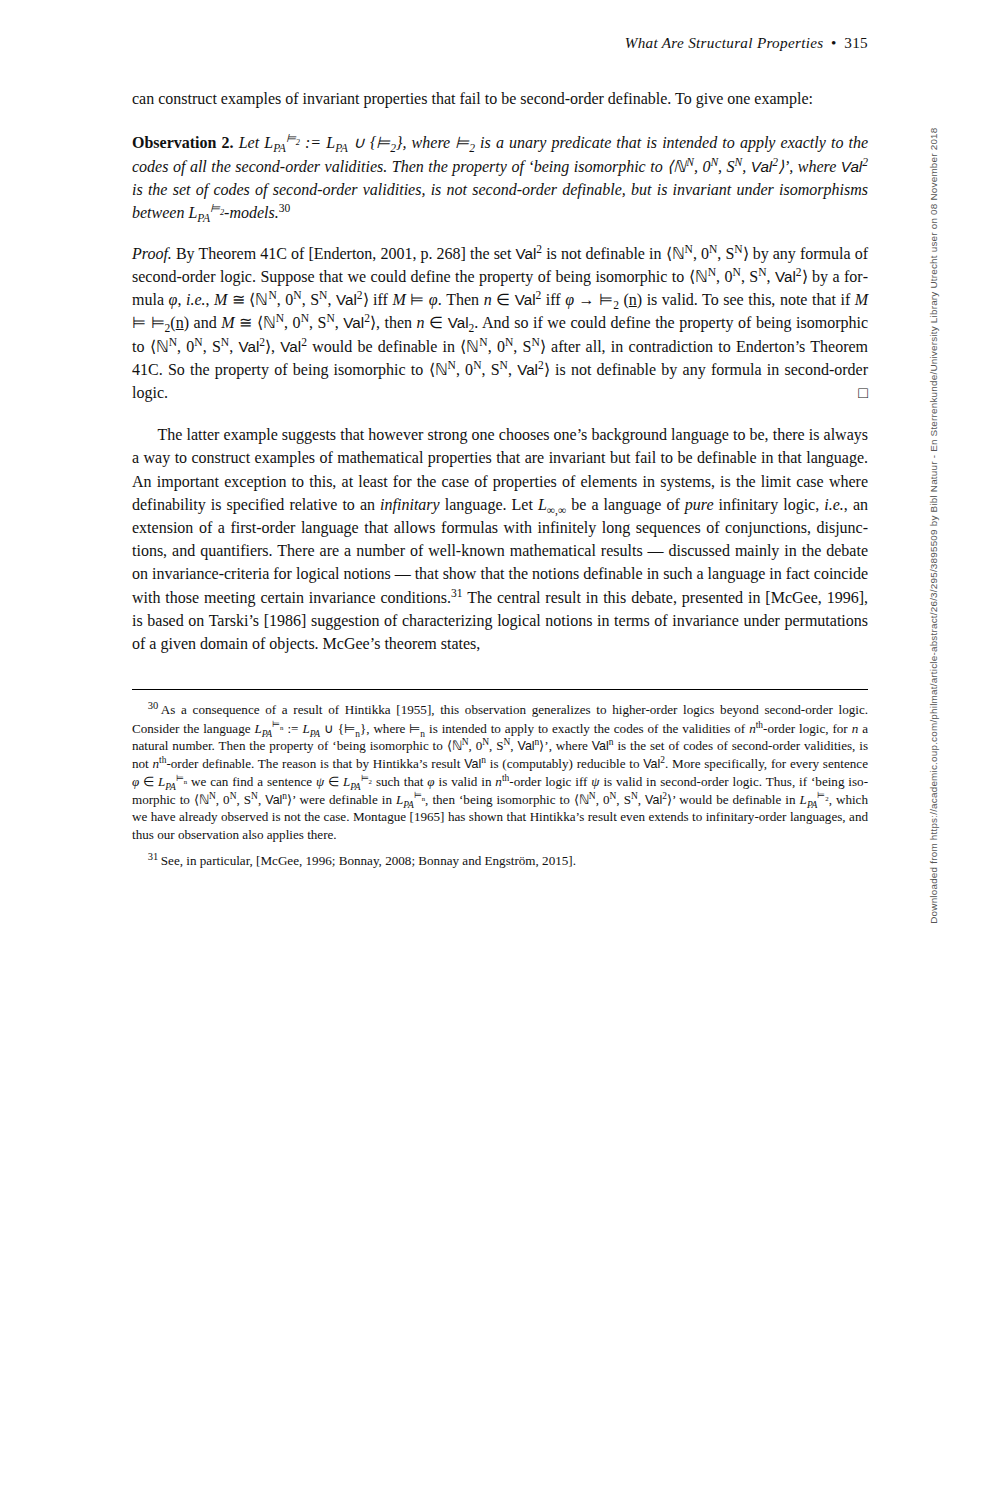Downloaded from https://academic.oup.com/philmat/article-abstract/26/3/295/3895509 by Bibl Natuur - En Sterrenkunde/University Library Utrecht user on 08 November 2018
What Are Structural Properties•315
can construct examples of invariant properties that fail to be second-order definable. To give one example:
Observation 2. Let LPA⊨2 := LPA ∪ {⊨2}, where ⊨2 is a unary predicate that is intended to apply exactly to the codes of all the second-order validities. Then the property of ‘being isomorphic to ⟨ℕN, 0N, SN, Val2⟩’, where Val2 is the set of codes of second-order validities, is not second-order definable, but is invariant under isomorphisms between LPA⊨2-models.30
Proof. By Theorem 41C of [Enderton, 2001, p. 268] the set Val2 is not definable in ⟨ℕN, 0N, SN⟩ by any formula of second-order logic. Suppose that we could define the property of being isomorphic to ⟨ℕN, 0N, SN, Val2⟩ by a formula φ, i.e., M ≅ ⟨ℕN, 0N, SN, Val2⟩ iff M ⊨ φ. Then n ∈ Val2 iff φ → ⊨2 (n) is valid. To see this, note that if M ⊨ ⊨2(n) and M ≅ ⟨ℕN, 0N, SN, Val2⟩, then n ∈ Val2. And so if we could define the property of being isomorphic to ⟨ℕN, 0N, SN, Val2⟩, Val2 would be definable in ⟨ℕN, 0N, SN⟩ after all, in contradiction to Enderton’s Theorem 41C. So the property of being isomorphic to ⟨ℕN, 0N, SN, Val2⟩ is not definable by any formula in second-order logic. □
The latter example suggests that however strong one chooses one’s background language to be, there is always a way to construct examples of mathematical properties that are invariant but fail to be definable in that language. An important exception to this, at least for the case of properties of elements in systems, is the limit case where definability is specified relative to an infinitary language. Let L∞,∞ be a language of pure infinitary logic, i.e., an extension of a first-order language that allows formulas with infinitely long sequences of conjunctions, disjunctions, and quantifiers. There are a number of well-known mathematical results — discussed mainly in the debate on invariance-criteria for logical notions — that show that the notions definable in such a language in fact coincide with those meeting certain invariance conditions.31 The central result in this debate, presented in [McGee, 1996], is based on Tarski’s [1986] suggestion of characterizing logical notions in terms of invariance under permutations of a given domain of objects. McGee’s theorem states,
30 As a consequence of a result of Hintikka [1955], this observation generalizes to higher-order logics beyond second-order logic. Consider the language LPA⊨n := LPA ∪ {⊨n}, where ⊨n is intended to apply to exactly the codes of the validities of nth-order logic, for n a natural number. Then the property of ‘being isomorphic to ⟨ℕN, 0N, SN, Valn⟩’, where Valn is the set of codes of second-order validities, is not nth-order definable. The reason is that by Hintikka’s result Valn is (computably) reducible to Val2. More specifically, for every sentence φ ∈ LPA⊨n we can find a sentence ψ ∈ LPA⊨2 such that φ is valid in nth-order logic iff ψ is valid in second-order logic. Thus, if ‘being isomorphic to ⟨ℕN, 0N, SN, Valn⟩’ were definable in LPA⊨n, then ‘being isomorphic to ⟨ℕN, 0N, SN, Val2⟩’ would be definable in LPA⊨2, which we have already observed is not the case. Montague [1965] has shown that Hintikka’s result even extends to infinitary-order languages, and thus our observation also applies there.
31 See, in particular, [McGee, 1996; Bonnay, 2008; Bonnay and Engström, 2015].